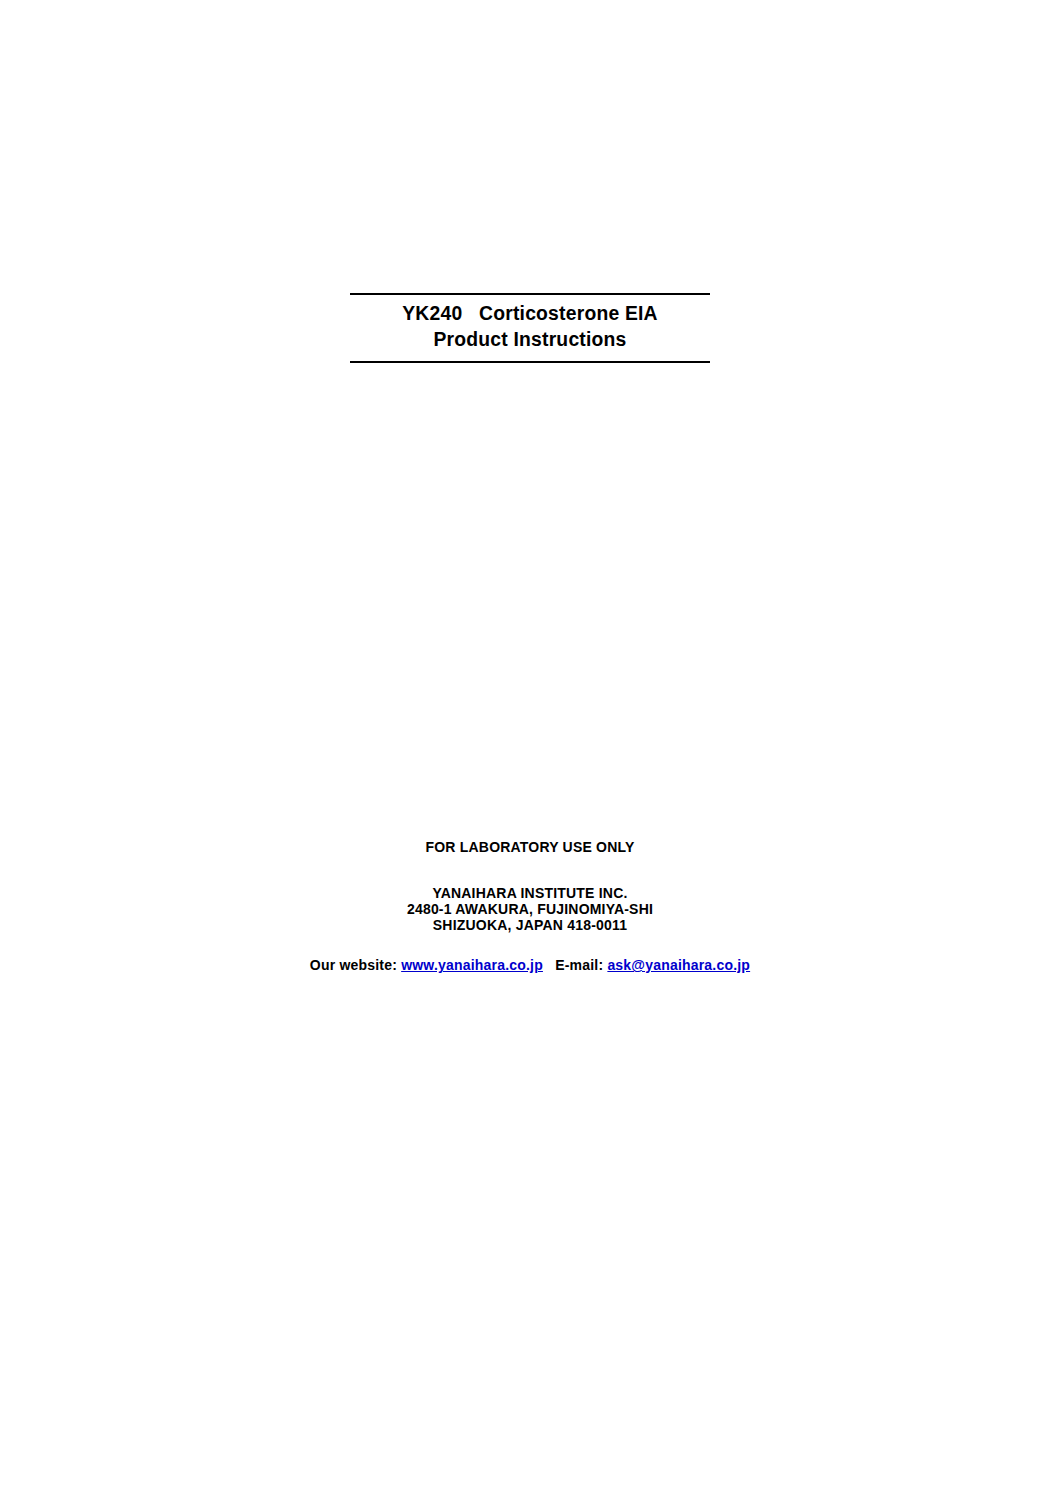YK240 Corticosterone EIA
Product Instructions
FOR LABORATORY USE ONLY
YANAIHARA INSTITUTE INC.
2480-1 AWAKURA, FUJINOMIYA-SHI
SHIZUOKA, JAPAN 418-0011
Our website: www.yanaihara.co.jp E-mail: ask@yanaihara.co.jp